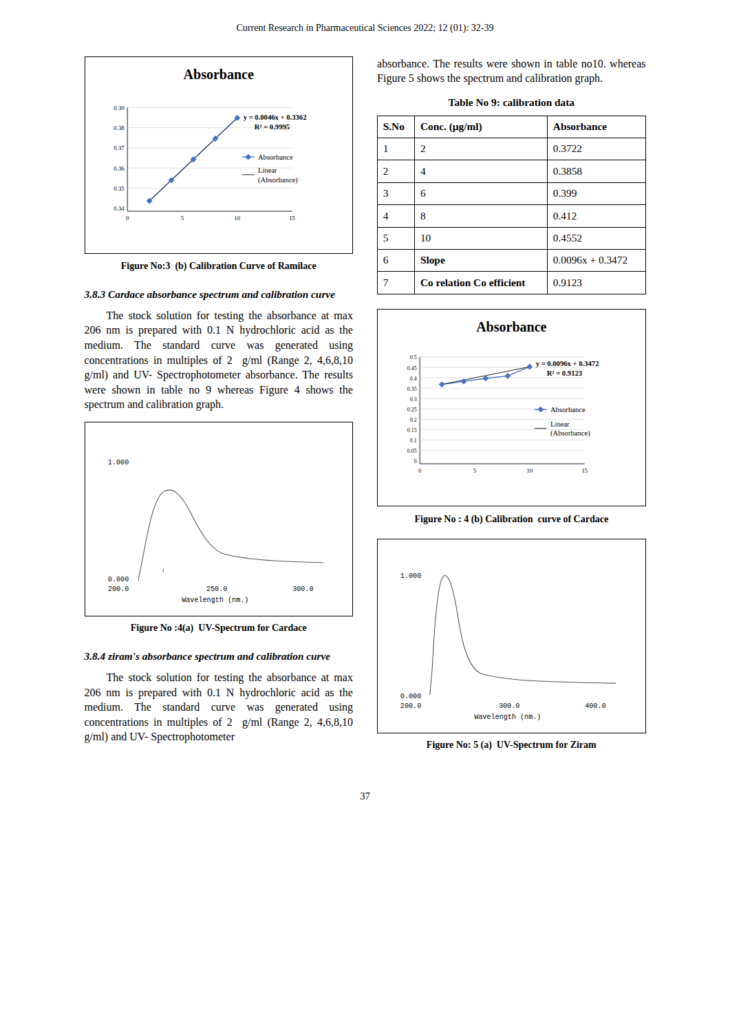Current Research in Pharmaceutical Sciences 2022; 12 (01): 32-39
Absorbance
0.39 0.38 0.37 0.36 0.35 0.34 0 5 10 15 y = 0.0046x + 0.3362 R² = 0.9995 Absorbance Linear (Absorbance)
Figure No:3 (b) Calibration Curve of Ramilace
3.8.3 Cardace absorbance spectrum and calibration curve
The stock solution for testing the absorbance at max 206 nm is prepared with 0.1 N hydrochloric acid as the medium. The standard curve was generated using concentrations in multiples of 2 g/ml (Range 2, 4,6,8,10 g/ml) and UV- Spectrophotometer absorbance. The results were shown in table no 9 whereas Figure 4 shows the spectrum and calibration graph.
1.000 0.000 200.0 250.0 300.0 Wavelength (nm.)
Figure No :4(a) UV-Spectrum for Cardace
3.8.4 ziram's absorbance spectrum and calibration curve
The stock solution for testing the absorbance at max 206 nm is prepared with 0.1 N hydrochloric acid as the medium. The standard curve was generated using concentrations in multiples of 2 g/ml (Range 2, 4,6,8,10 g/ml) and UV- Spectrophotometer
absorbance. The results were shown in table no10. whereas Figure 5 shows the spectrum and calibration graph.
Table No 9: calibration data
| S.No | Conc. (µg/ml) | Absorbance |
| --- | --- | --- |
| 1 | 2 | 0.3722 |
| 2 | 4 | 0.3858 |
| 3 | 6 | 0.399 |
| 4 | 8 | 0.412 |
| 5 | 10 | 0.4552 |
| 6 | Slope | 0.0096x + 0.3472 |
| 7 | Co relation Co efficient | 0.9123 |
Absorbance
0.5 0.45 0.4 0.35 0.3 0.25 0.2 0.15 0.1 0.05 0 0 5 10 15 y = 0.0096x + 0.3472 R² = 0.9123 Absorbance Linear (Absorbance)
Figure No : 4 (b) Calibration curve of Cardace
1.000 0.000 200.0 300.0 400.0 Wavelength (nm.)
Figure No: 5 (a) UV-Spectrum for Ziram
37